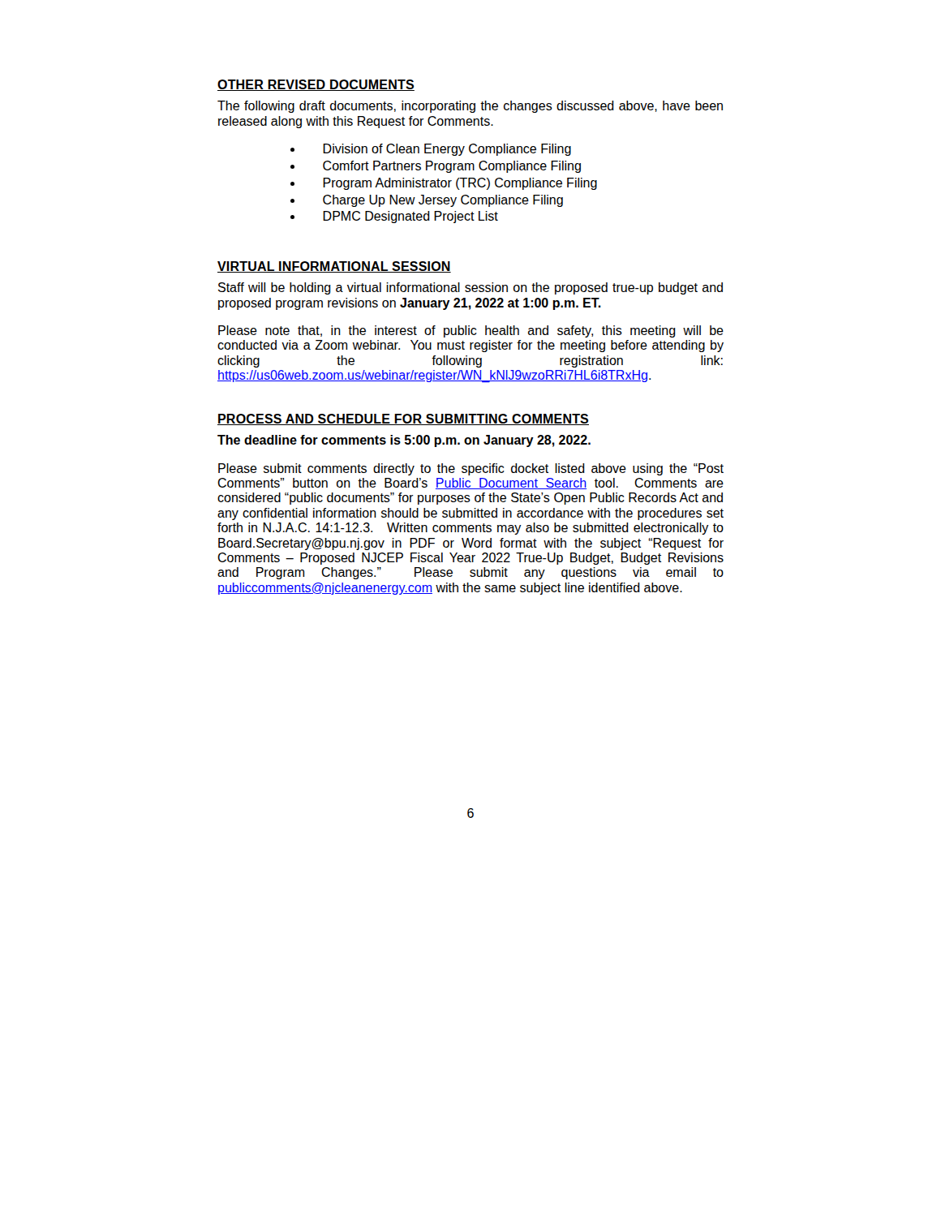OTHER REVISED DOCUMENTS
The following draft documents, incorporating the changes discussed above, have been released along with this Request for Comments.
Division of Clean Energy Compliance Filing
Comfort Partners Program Compliance Filing
Program Administrator (TRC) Compliance Filing
Charge Up New Jersey Compliance Filing
DPMC Designated Project List
VIRTUAL INFORMATIONAL SESSION
Staff will be holding a virtual informational session on the proposed true-up budget and proposed program revisions on January 21, 2022 at 1:00 p.m. ET.
Please note that, in the interest of public health and safety, this meeting will be conducted via a Zoom webinar. You must register for the meeting before attending by clicking the following registration link: https://us06web.zoom.us/webinar/register/WN_kNlJ9wzoRRi7HL6i8TRxHg.
PROCESS AND SCHEDULE FOR SUBMITTING COMMENTS
The deadline for comments is 5:00 p.m. on January 28, 2022.
Please submit comments directly to the specific docket listed above using the “Post Comments” button on the Board’s Public Document Search tool. Comments are considered “public documents” for purposes of the State’s Open Public Records Act and any confidential information should be submitted in accordance with the procedures set forth in N.J.A.C. 14:1-12.3. Written comments may also be submitted electronically to Board.Secretary@bpu.nj.gov in PDF or Word format with the subject “Request for Comments – Proposed NJCEP Fiscal Year 2022 True-Up Budget, Budget Revisions and Program Changes.” Please submit any questions via email to publiccomments@njcleanenergy.com with the same subject line identified above.
6